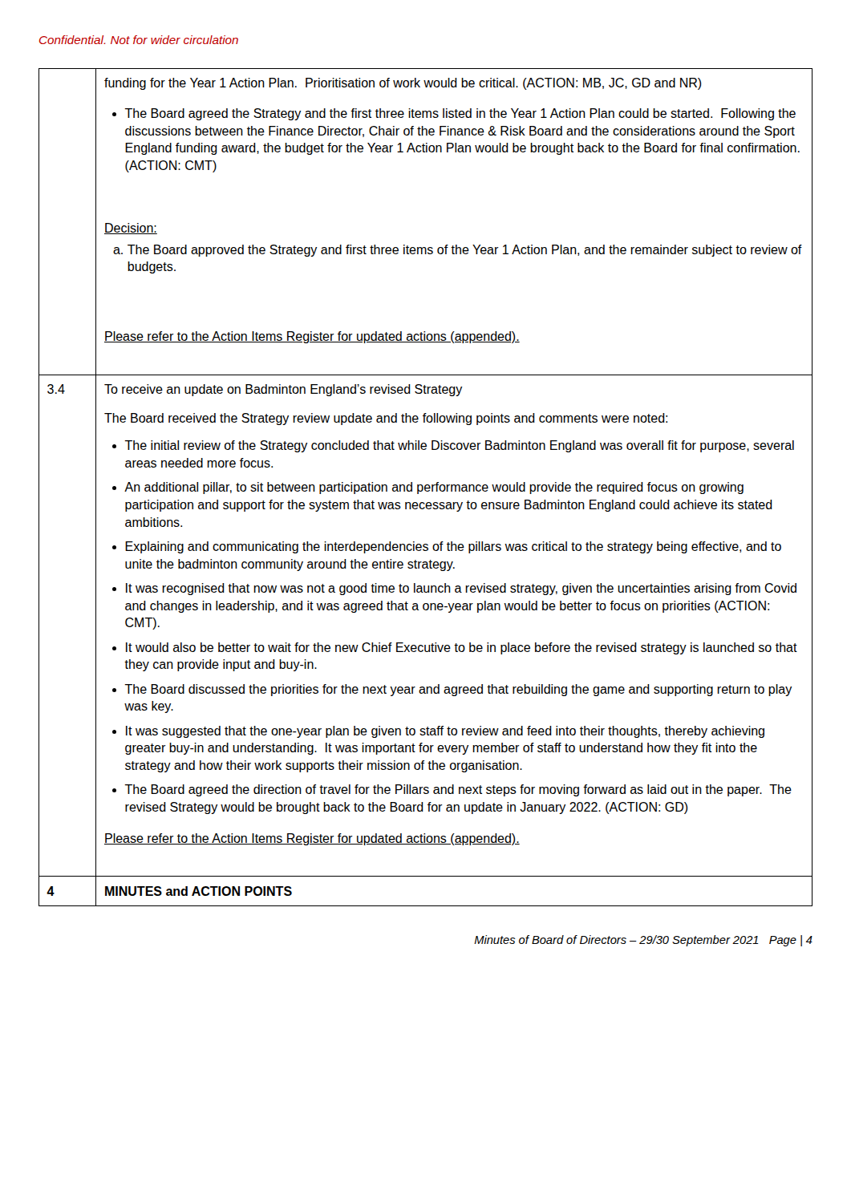Confidential. Not for wider circulation
| | funding for the Year 1 Action Plan. Prioritisation of work would be critical. (ACTION: MB, JC, GD and NR) The Board agreed the Strategy and the first three items listed in the Year 1 Action Plan could be started. Following the discussions between the Finance Director, Chair of the Finance & Risk Board and the considerations around the Sport England funding award, the budget for the Year 1 Action Plan would be brought back to the Board for final confirmation. (ACTION: CMT) Decision: The Board approved the Strategy and first three items of the Year 1 Action Plan, and the remainder subject to review of budgets. Please refer to the Action Items Register for updated actions (appended). |
| 3.4 | To receive an update on Badminton England’s revised Strategy The Board received the Strategy review update and the following points and comments were noted: The initial review of the Strategy concluded that while Discover Badminton England was overall fit for purpose, several areas needed more focus. An additional pillar, to sit between participation and performance would provide the required focus on growing participation and support for the system that was necessary to ensure Badminton England could achieve its stated ambitions. Explaining and communicating the interdependencies of the pillars was critical to the strategy being effective, and to unite the badminton community around the entire strategy. It was recognised that now was not a good time to launch a revised strategy, given the uncertainties arising from Covid and changes in leadership, and it was agreed that a one-year plan would be better to focus on priorities (ACTION: CMT). It would also be better to wait for the new Chief Executive to be in place before the revised strategy is launched so that they can provide input and buy-in. The Board discussed the priorities for the next year and agreed that rebuilding the game and supporting return to play was key. It was suggested that the one-year plan be given to staff to review and feed into their thoughts, thereby achieving greater buy-in and understanding. It was important for every member of staff to understand how they fit into the strategy and how their work supports their mission of the organisation. The Board agreed the direction of travel for the Pillars and next steps for moving forward as laid out in the paper. The revised Strategy would be brought back to the Board for an update in January 2022. (ACTION: GD) Please refer to the Action Items Register for updated actions (appended). |
| 4 | MINUTES and ACTION POINTS |
Minutes of Board of Directors – 29/30 September 2021 Page | 4